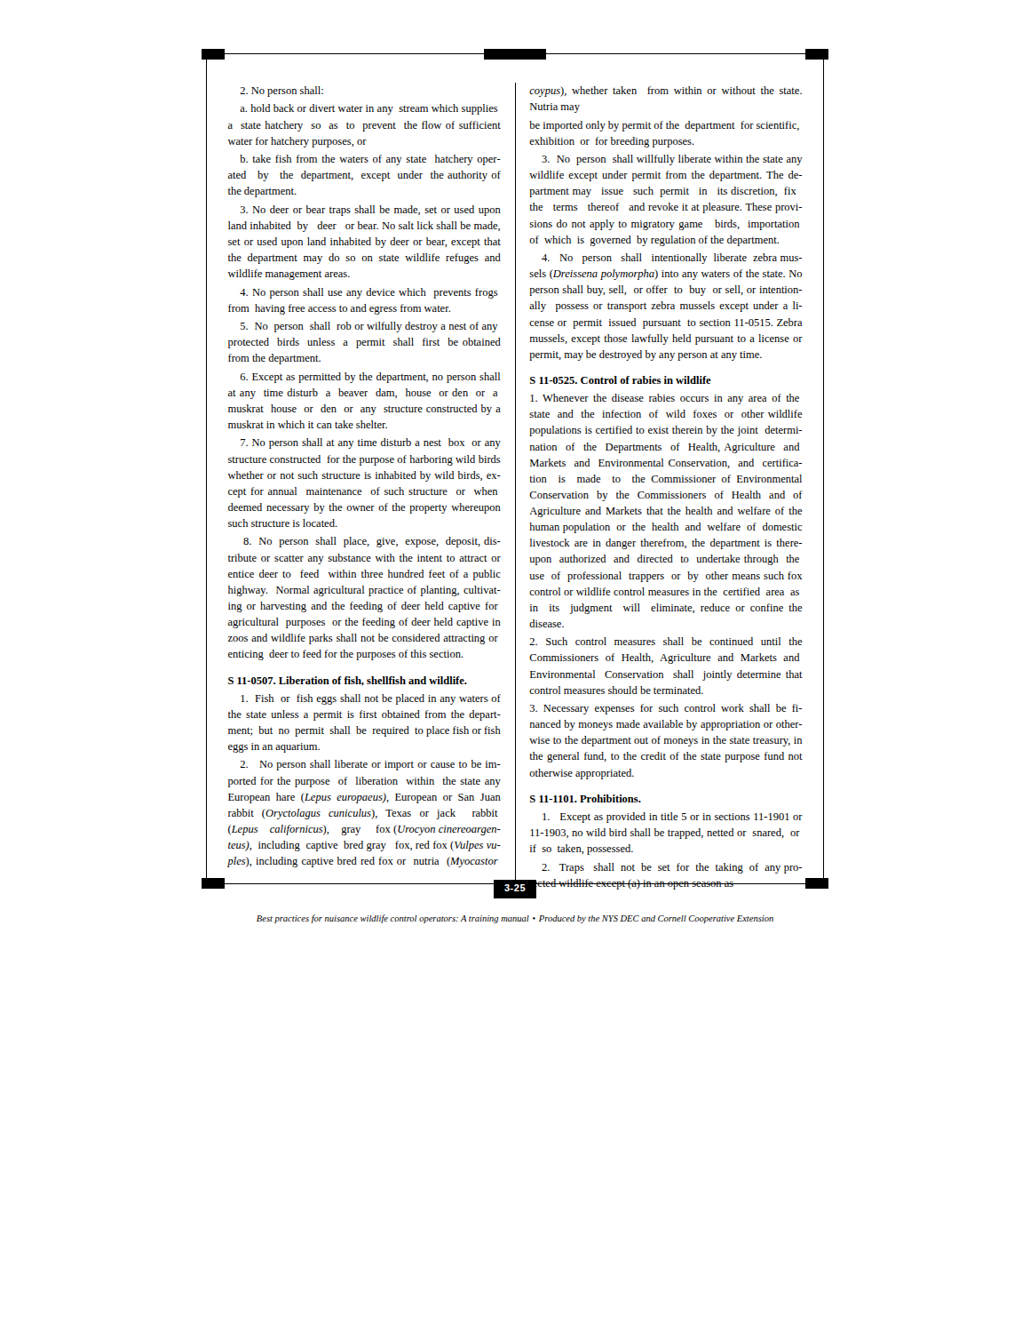2. No person shall:
a. hold back or divert water in any stream which supplies a state hatchery so as to prevent the flow of sufficient water for hatchery purposes, or
b. take fish from the waters of any state hatchery operated by the department, except under the authority of the department.
3. No deer or bear traps shall be made, set or used upon land inhabited by deer or bear. No salt lick shall be made, set or used upon land inhabited by deer or bear, except that the department may do so on state wildlife refuges and wildlife management areas.
4. No person shall use any device which prevents frogs from having free access to and egress from water.
5. No person shall rob or wilfully destroy a nest of any protected birds unless a permit shall first be obtained from the department.
6. Except as permitted by the department, no person shall at any time disturb a beaver dam, house or den or a muskrat house or den or any structure constructed by a muskrat in which it can take shelter.
7. No person shall at any time disturb a nest box or any structure constructed for the purpose of harboring wild birds whether or not such structure is inhabited by wild birds, except for annual maintenance of such structure or when deemed necessary by the owner of the property whereupon such structure is located.
8. No person shall place, give, expose, deposit, distribute or scatter any substance with the intent to attract or entice deer to feed within three hundred feet of a public highway. Normal agricultural practice of planting, cultivating or harvesting and the feeding of deer held captive for agricultural purposes or the feeding of deer held captive in zoos and wildlife parks shall not be considered attracting or enticing deer to feed for the purposes of this section.
S 11-0507. Liberation of fish, shellfish and wildlife.
1. Fish or fish eggs shall not be placed in any waters of the state unless a permit is first obtained from the department; but no permit shall be required to place fish or fish eggs in an aquarium.
2. No person shall liberate or import or cause to be imported for the purpose of liberation within the state any European hare (Lepus europaeus), European or San Juan rabbit (Oryctolagus cuniculus), Texas or jack rabbit (Lepus californicus), gray fox (Urocyon cinereoargenteus), including captive bred gray fox, red fox (Vulpes vuples), including captive bred red fox or nutria (Myocastor coypus), whether taken from within or without the state. Nutria may
be imported only by permit of the department for scientific, exhibition or for breeding purposes.
3. No person shall willfully liberate within the state any wildlife except under permit from the department. The department may issue such permit in its discretion, fix the terms thereof and revoke it at pleasure. These provisions do not apply to migratory game birds, importation of which is governed by regulation of the department.
4. No person shall intentionally liberate zebra mussels (Dreissena polymorpha) into any waters of the state. No person shall buy, sell, or offer to buy or sell, or intentionally possess or transport zebra mussels except under a license or permit issued pursuant to section 11-0515. Zebra mussels, except those lawfully held pursuant to a license or permit, may be destroyed by any person at any time.
S 11-0525. Control of rabies in wildlife
1. Whenever the disease rabies occurs in any area of the state and the infection of wild foxes or other wildlife populations is certified to exist therein by the joint determination of the Departments of Health, Agriculture and Markets and Environmental Conservation, and certification is made to the Commissioner of Environmental Conservation by the Commissioners of Health and of Agriculture and Markets that the health and welfare of the human population or the health and welfare of domestic livestock are in danger therefrom, the department is thereupon authorized and directed to undertake through the use of professional trappers or by other means such fox control or wildlife control measures in the certified area as in its judgment will eliminate, reduce or confine the disease.
2. Such control measures shall be continued until the Commissioners of Health, Agriculture and Markets and Environmental Conservation shall jointly determine that control measures should be terminated.
3. Necessary expenses for such control work shall be financed by moneys made available by appropriation or otherwise to the department out of moneys in the state treasury, in the general fund, to the credit of the state purpose fund not otherwise appropriated.
S 11-1101. Prohibitions.
1. Except as provided in title 5 or in sections 11-1901 or 11-1903, no wild bird shall be trapped, netted or snared, or if so taken, possessed.
2. Traps shall not be set for the taking of any protected wildlife except (a) in an open season as
3-25
Best practices for nuisance wildlife control operators: A training manual•Produced by the NYS DEC and Cornell Cooperative Extension